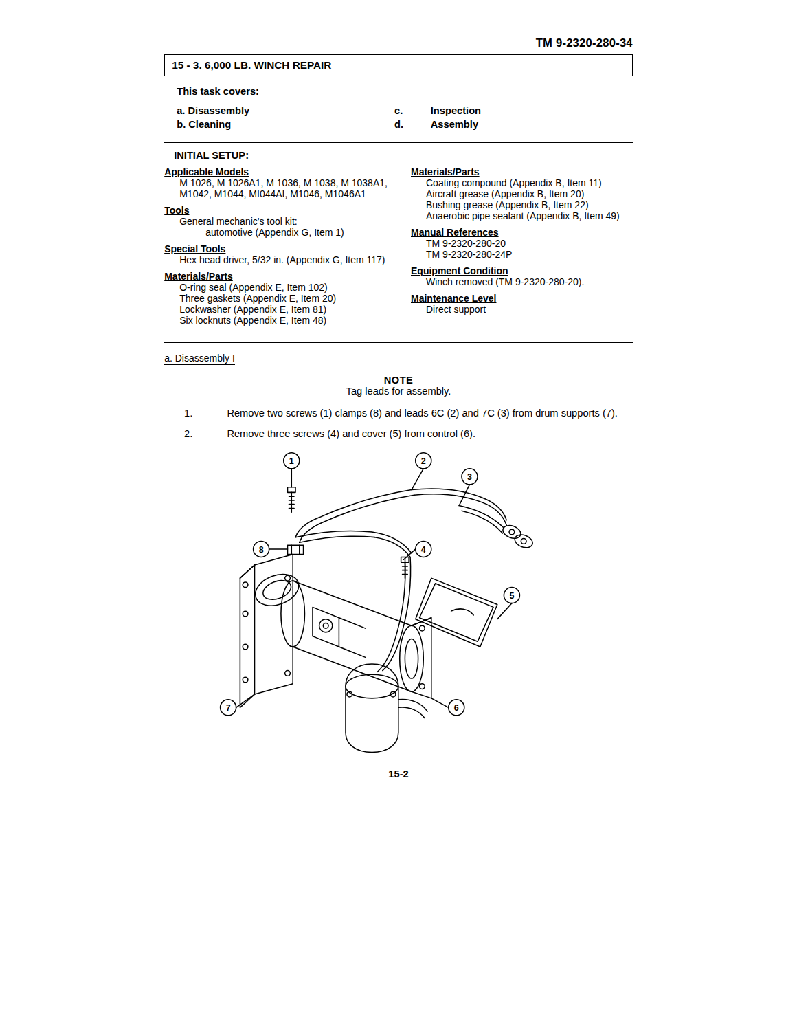TM 9-2320-280-34
15 - 3. 6,000 LB. WINCH REPAIR
This task covers:
| a. Disassembly | c. | Inspection |
| b. Cleaning | d. | Assembly |
INITIAL SETUP:
Applicable Models
M 1026, M 1026A1, M 1036, M 1038, M 1038A1,
M1042, M1044, MI044AI, M1046, M1046A1
Tools
General mechanic's tool kit:
automotive (Appendix G, Item 1)
Special Tools
Hex head driver, 5/32 in. (Appendix G, Item 117)
Materials/Parts
O-ring seal (Appendix E, Item 102)
Three gaskets (Appendix E, Item 20)
Lockwasher (Appendix E, Item 81)
Six locknuts (Appendix E, Item 48)
Materials/Parts
Coating compound (Appendix B, Item 11)
Aircraft grease (Appendix B, Item 20)
Bushing grease (Appendix B, Item 22)
Anaerobic pipe sealant (Appendix B, Item 49)
Manual References
TM 9-2320-280-20
TM 9-2320-280-24P
Equipment Condition
Winch removed (TM 9-2320-280-20).
Maintenance Level
Direct support
a. Disassembly I
NOTE
Tag leads for assembly.
Remove two screws (1) clamps (8) and leads 6C (2) and 7C (3) from drum supports (7).
Remove three screws (4) and cover (5) from control (6).
1 2 3 8 4 5 7 6
15-2